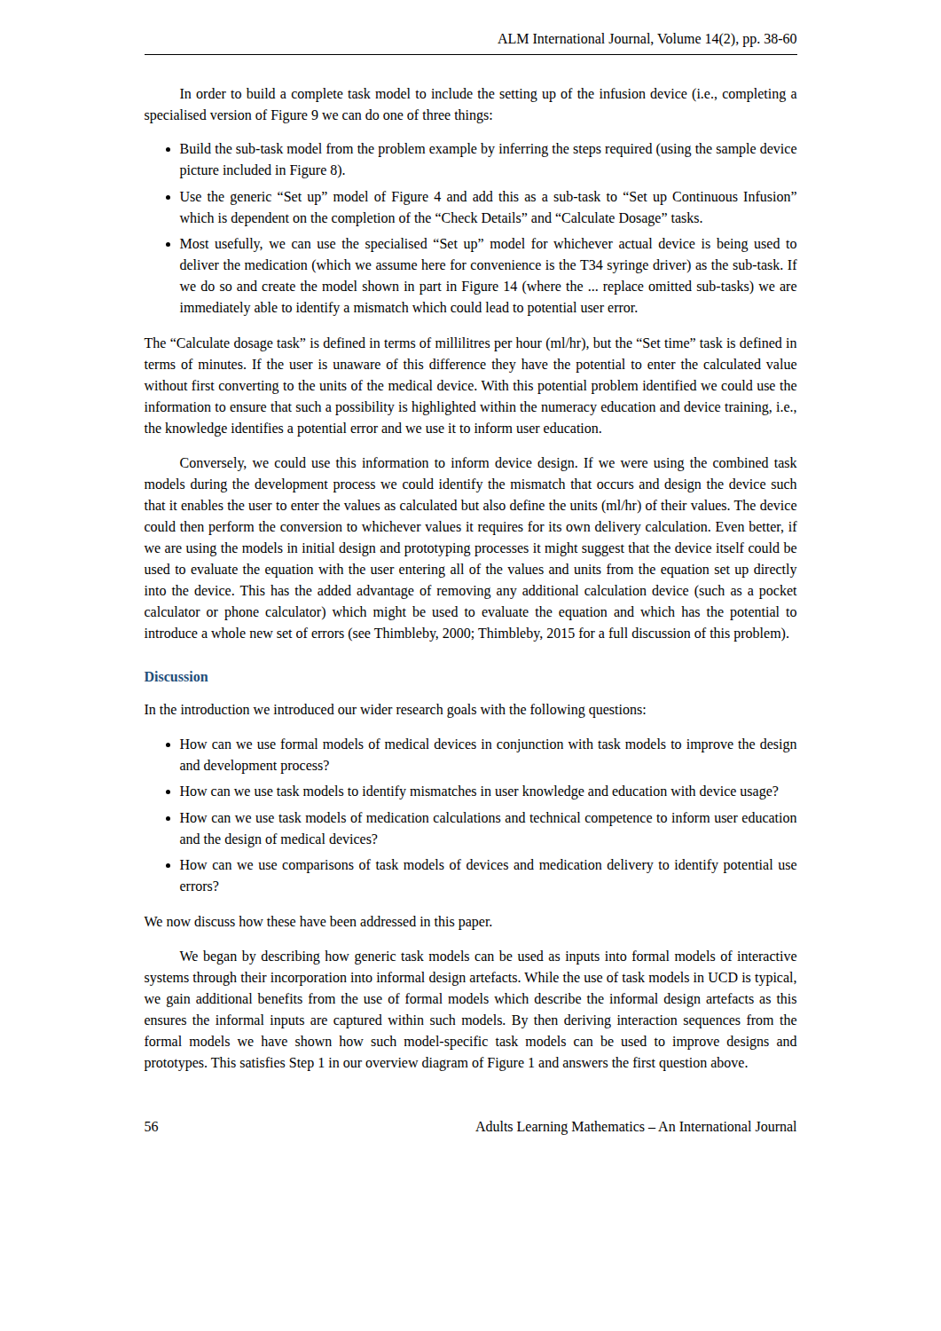ALM International Journal, Volume 14(2), pp. 38-60
In order to build a complete task model to include the setting up of the infusion device (i.e., completing a specialised version of Figure 9 we can do one of three things:
Build the sub-task model from the problem example by inferring the steps required (using the sample device picture included in Figure 8).
Use the generic “Set up” model of Figure 4 and add this as a sub-task to “Set up Continuous Infusion” which is dependent on the completion of the “Check Details” and “Calculate Dosage” tasks.
Most usefully, we can use the specialised “Set up” model for whichever actual device is being used to deliver the medication (which we assume here for convenience is the T34 syringe driver) as the sub-task. If we do so and create the model shown in part in Figure 14 (where the ... replace omitted sub-tasks) we are immediately able to identify a mismatch which could lead to potential user error.
The “Calculate dosage task” is defined in terms of millilitres per hour (ml/hr), but the “Set time” task is defined in terms of minutes. If the user is unaware of this difference they have the potential to enter the calculated value without first converting to the units of the medical device. With this potential problem identified we could use the information to ensure that such a possibility is highlighted within the numeracy education and device training, i.e., the knowledge identifies a potential error and we use it to inform user education.
Conversely, we could use this information to inform device design. If we were using the combined task models during the development process we could identify the mismatch that occurs and design the device such that it enables the user to enter the values as calculated but also define the units (ml/hr) of their values. The device could then perform the conversion to whichever values it requires for its own delivery calculation. Even better, if we are using the models in initial design and prototyping processes it might suggest that the device itself could be used to evaluate the equation with the user entering all of the values and units from the equation set up directly into the device. This has the added advantage of removing any additional calculation device (such as a pocket calculator or phone calculator) which might be used to evaluate the equation and which has the potential to introduce a whole new set of errors (see Thimbleby, 2000; Thimbleby, 2015 for a full discussion of this problem).
Discussion
In the introduction we introduced our wider research goals with the following questions:
How can we use formal models of medical devices in conjunction with task models to improve the design and development process?
How can we use task models to identify mismatches in user knowledge and education with device usage?
How can we use task models of medication calculations and technical competence to inform user education and the design of medical devices?
How can we use comparisons of task models of devices and medication delivery to identify potential use errors?
We now discuss how these have been addressed in this paper.
We began by describing how generic task models can be used as inputs into formal models of interactive systems through their incorporation into informal design artefacts. While the use of task models in UCD is typical, we gain additional benefits from the use of formal models which describe the informal design artefacts as this ensures the informal inputs are captured within such models. By then deriving interaction sequences from the formal models we have shown how such model-specific task models can be used to improve designs and prototypes. This satisfies Step 1 in our overview diagram of Figure 1 and answers the first question above.
56 Adults Learning Mathematics – An International Journal